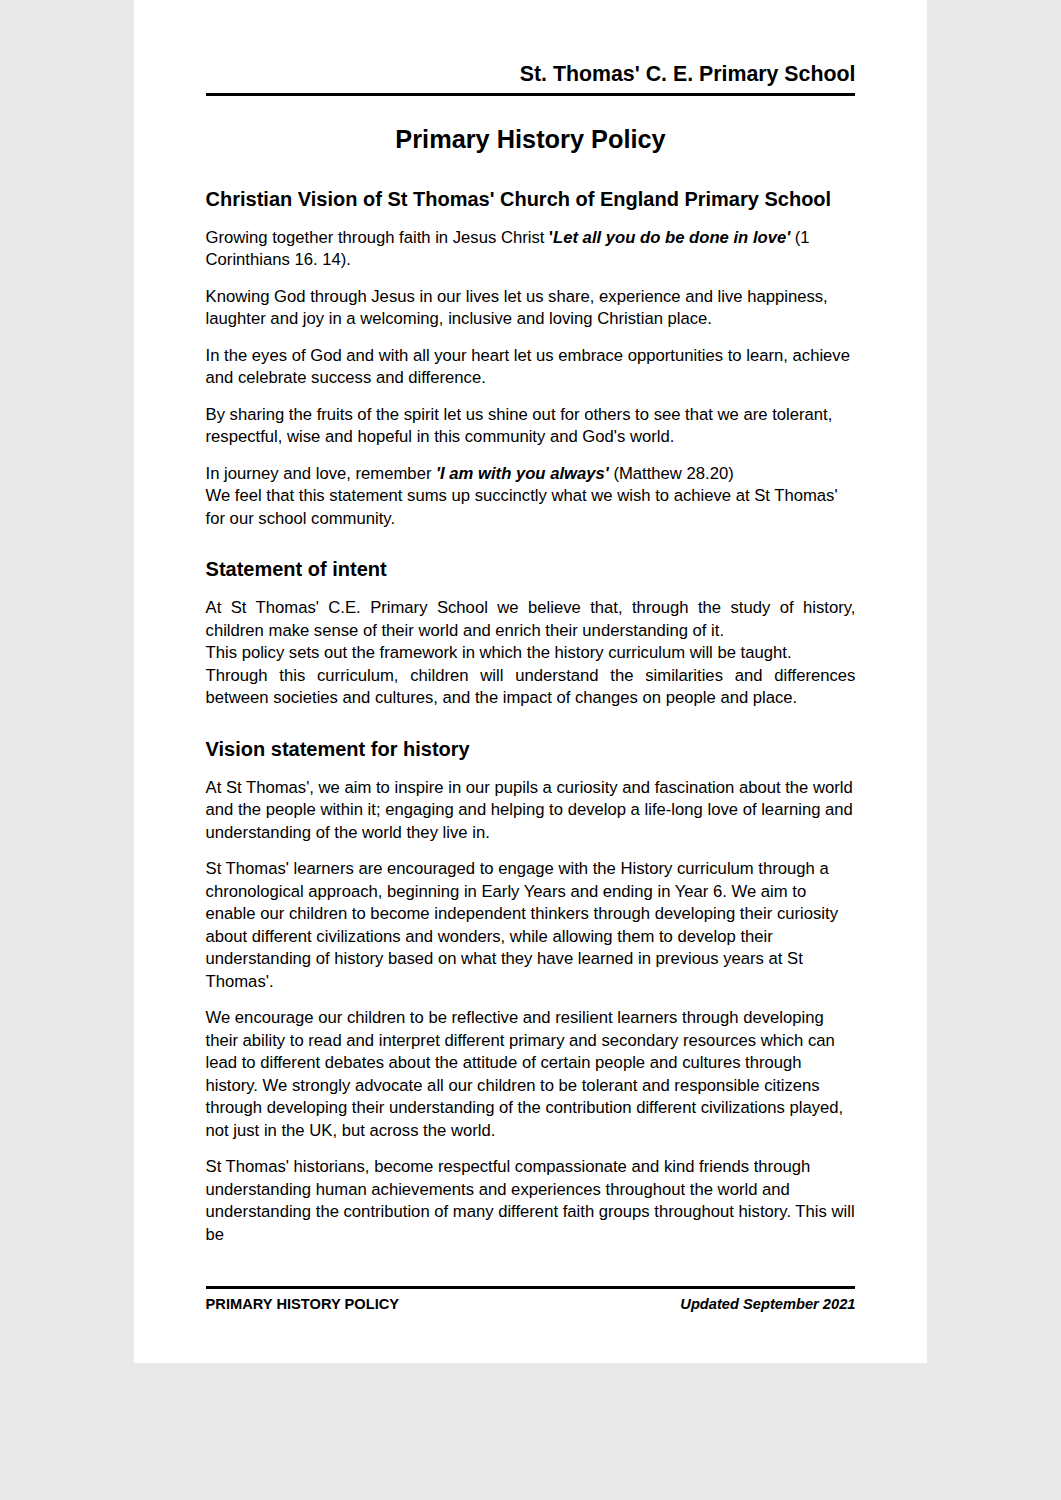St. Thomas' C. E. Primary School
Primary History Policy
Christian Vision of St Thomas' Church of England Primary School
Growing together through faith in Jesus Christ 'Let all you do be done in love' (1 Corinthians 16. 14).
Knowing God through Jesus in our lives let us share, experience and live happiness, laughter and joy in a welcoming, inclusive and loving Christian place.
In the eyes of God and with all your heart let us embrace opportunities to learn, achieve and celebrate success and difference.
By sharing the fruits of the spirit let us shine out for others to see that we are tolerant, respectful, wise and hopeful in this community and God's world.
In journey and love, remember 'I am with you always' (Matthew 28.20)
We feel that this statement sums up succinctly what we wish to achieve at St Thomas' for our school community.
Statement of intent
At St Thomas' C.E. Primary School we believe that, through the study of history, children make sense of their world and enrich their understanding of it.
This policy sets out the framework in which the history curriculum will be taught.
Through this curriculum, children will understand the similarities and differences between societies and cultures, and the impact of changes on people and place.
Vision statement for history
At St Thomas', we aim to inspire in our pupils a curiosity and fascination about the world and the people within it; engaging and helping to develop a life-long love of learning and understanding of the world they live in.
St Thomas' learners are encouraged to engage with the History curriculum through a chronological approach, beginning in Early Years and ending in Year 6. We aim to enable our children to become independent thinkers through developing their curiosity about different civilizations and wonders, while allowing them to develop their understanding of history based on what they have learned in previous years at St Thomas'.
We encourage our children to be reflective and resilient learners through developing their ability to read and interpret different primary and secondary resources which can lead to different debates about the attitude of certain people and cultures through history. We strongly advocate all our children to be tolerant and responsible citizens through developing their understanding of the contribution different civilizations played, not just in the UK, but across the world.
St Thomas' historians, become respectful compassionate and kind friends through understanding human achievements and experiences throughout the world and understanding the contribution of many different faith groups throughout history. This will be
PRIMARY HISTORY POLICY Updated September 2021